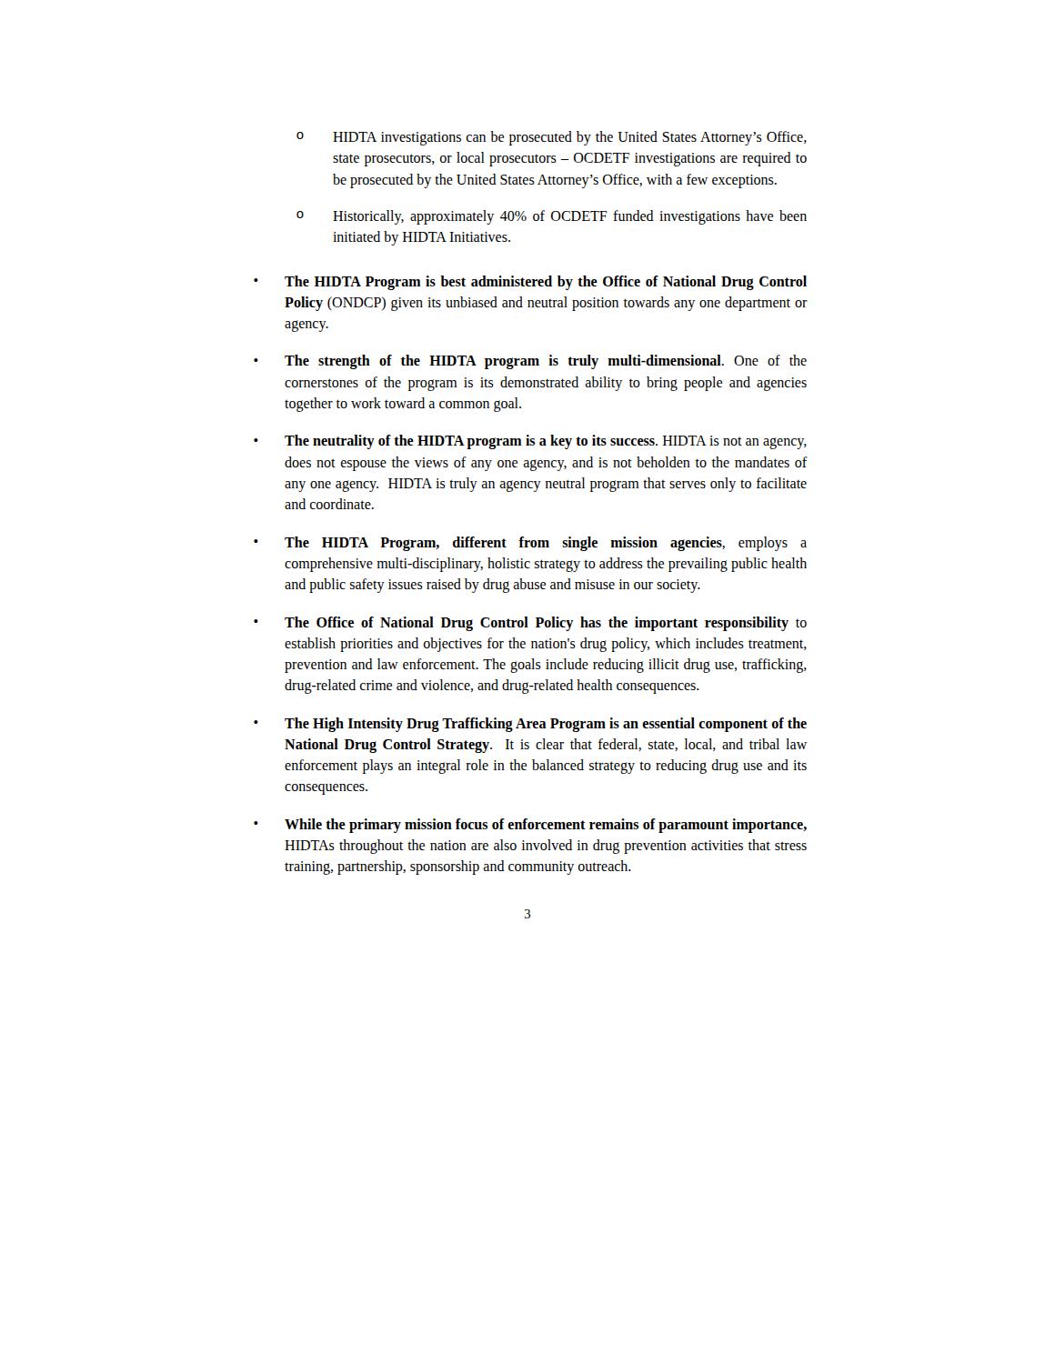HIDTA investigations can be prosecuted by the United States Attorney’s Office, state prosecutors, or local prosecutors – OCDETF investigations are required to be prosecuted by the United States Attorney’s Office, with a few exceptions.
Historically, approximately 40% of OCDETF funded investigations have been initiated by HIDTA Initiatives.
The HIDTA Program is best administered by the Office of National Drug Control Policy (ONDCP) given its unbiased and neutral position towards any one department or agency.
The strength of the HIDTA program is truly multi-dimensional. One of the cornerstones of the program is its demonstrated ability to bring people and agencies together to work toward a common goal.
The neutrality of the HIDTA program is a key to its success. HIDTA is not an agency, does not espouse the views of any one agency, and is not beholden to the mandates of any one agency. HIDTA is truly an agency neutral program that serves only to facilitate and coordinate.
The HIDTA Program, different from single mission agencies, employs a comprehensive multi-disciplinary, holistic strategy to address the prevailing public health and public safety issues raised by drug abuse and misuse in our society.
The Office of National Drug Control Policy has the important responsibility to establish priorities and objectives for the nation's drug policy, which includes treatment, prevention and law enforcement. The goals include reducing illicit drug use, trafficking, drug-related crime and violence, and drug-related health consequences.
The High Intensity Drug Trafficking Area Program is an essential component of the National Drug Control Strategy. It is clear that federal, state, local, and tribal law enforcement plays an integral role in the balanced strategy to reducing drug use and its consequences.
While the primary mission focus of enforcement remains of paramount importance, HIDTAs throughout the nation are also involved in drug prevention activities that stress training, partnership, sponsorship and community outreach.
3